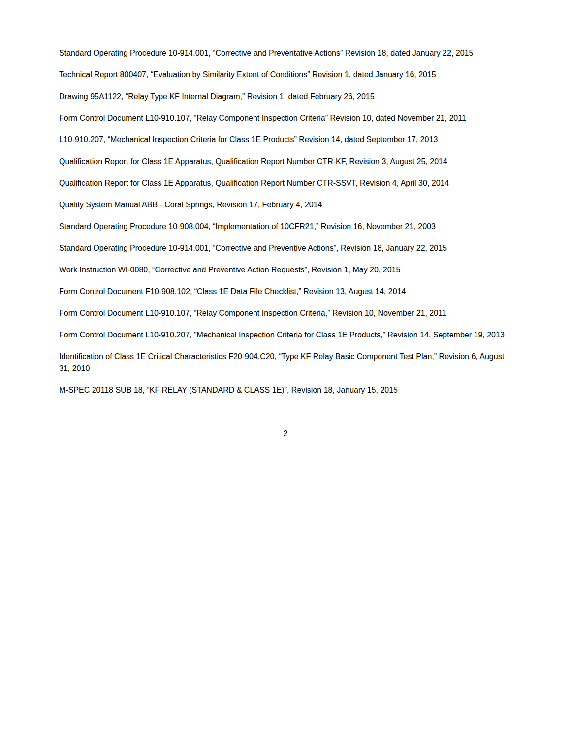Standard Operating Procedure 10-914.001, “Corrective and Preventative Actions” Revision 18, dated January 22, 2015
Technical Report 800407, “Evaluation by Similarity Extent of Conditions” Revision 1, dated January 16, 2015
Drawing 95A1122, “Relay Type KF Internal Diagram,” Revision 1, dated February 26, 2015
Form Control Document L10-910.107, “Relay Component Inspection Criteria” Revision 10, dated November 21, 2011
L10-910.207, “Mechanical Inspection Criteria for Class 1E Products” Revision 14, dated September 17, 2013
Qualification Report for Class 1E Apparatus, Qualification Report Number CTR-KF, Revision 3, August 25, 2014
Qualification Report for Class 1E Apparatus, Qualification Report Number CTR-SSVT, Revision 4, April 30, 2014
Quality System Manual ABB - Coral Springs, Revision 17, February 4, 2014
Standard Operating Procedure 10-908.004, “Implementation of 10CFR21,” Revision 16, November 21, 2003
Standard Operating Procedure 10-914.001, “Corrective and Preventive Actions”, Revision 18, January 22, 2015
Work Instruction WI-0080, “Corrective and Preventive Action Requests”, Revision 1, May 20, 2015
Form Control Document F10-908.102, “Class 1E Data File Checklist,” Revision 13, August 14, 2014
Form Control Document L10-910.107, “Relay Component Inspection Criteria,” Revision 10, November 21, 2011
Form Control Document L10-910.207, "Mechanical Inspection Criteria for Class 1E Products,” Revision 14, September 19, 2013
Identification of Class 1E Critical Characteristics F20-904.C20, “Type KF Relay Basic Component Test Plan,” Revision 6, August 31, 2010
M-SPEC 20118 SUB 18, “KF RELAY (STANDARD & CLASS 1E)”, Revision 18, January 15, 2015
2